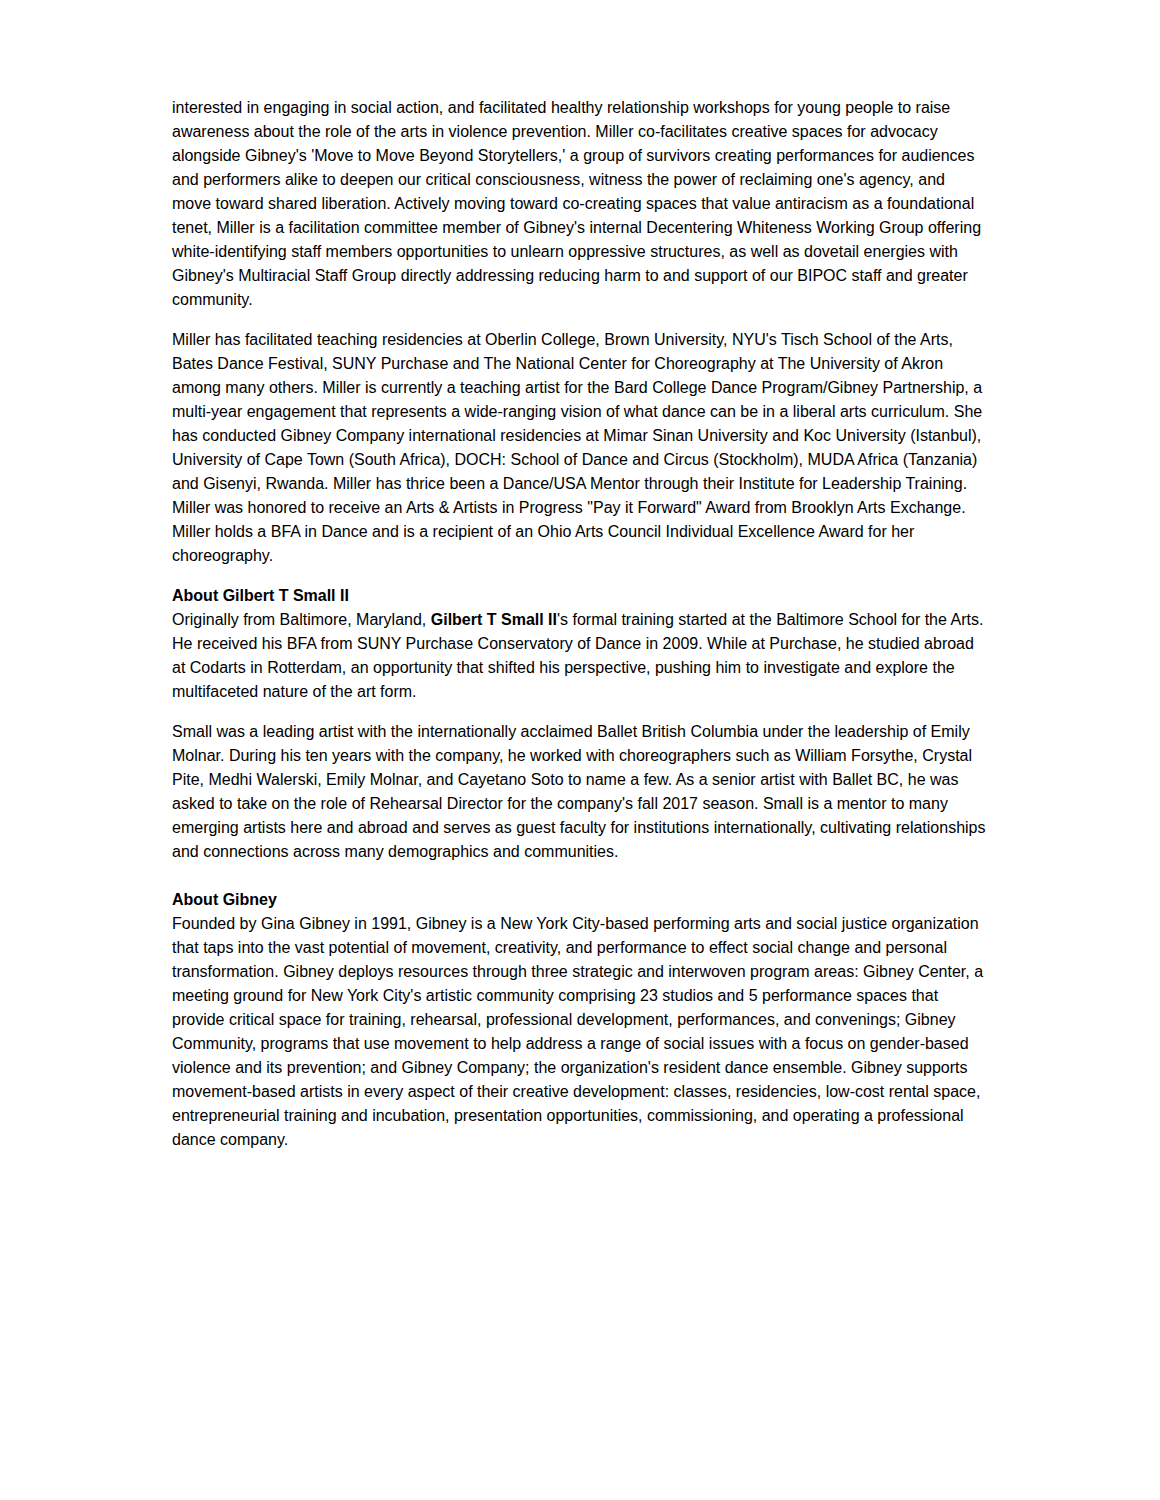interested in engaging in social action, and facilitated healthy relationship workshops for young people to raise awareness about the role of the arts in violence prevention. Miller co-facilitates creative spaces for advocacy alongside Gibney's 'Move to Move Beyond Storytellers,' a group of survivors creating performances for audiences and performers alike to deepen our critical consciousness, witness the power of reclaiming one's agency, and move toward shared liberation. Actively moving toward co-creating spaces that value antiracism as a foundational tenet, Miller is a facilitation committee member of Gibney's internal Decentering Whiteness Working Group offering white-identifying staff members opportunities to unlearn oppressive structures, as well as dovetail energies with Gibney's Multiracial Staff Group directly addressing reducing harm to and support of our BIPOC staff and greater community.
Miller has facilitated teaching residencies at Oberlin College, Brown University, NYU's Tisch School of the Arts, Bates Dance Festival, SUNY Purchase and The National Center for Choreography at The University of Akron among many others. Miller is currently a teaching artist for the Bard College Dance Program/Gibney Partnership, a multi-year engagement that represents a wide-ranging vision of what dance can be in a liberal arts curriculum. She has conducted Gibney Company international residencies at Mimar Sinan University and Koc University (Istanbul), University of Cape Town (South Africa), DOCH: School of Dance and Circus (Stockholm), MUDA Africa (Tanzania) and Gisenyi, Rwanda. Miller has thrice been a Dance/USA Mentor through their Institute for Leadership Training. Miller was honored to receive an Arts & Artists in Progress "Pay it Forward" Award from Brooklyn Arts Exchange. Miller holds a BFA in Dance and is a recipient of an Ohio Arts Council Individual Excellence Award for her choreography.
About Gilbert T Small II
Originally from Baltimore, Maryland, Gilbert T Small II's formal training started at the Baltimore School for the Arts. He received his BFA from SUNY Purchase Conservatory of Dance in 2009. While at Purchase, he studied abroad at Codarts in Rotterdam, an opportunity that shifted his perspective, pushing him to investigate and explore the multifaceted nature of the art form.
Small was a leading artist with the internationally acclaimed Ballet British Columbia under the leadership of Emily Molnar. During his ten years with the company, he worked with choreographers such as William Forsythe, Crystal Pite, Medhi Walerski, Emily Molnar, and Cayetano Soto to name a few. As a senior artist with Ballet BC, he was asked to take on the role of Rehearsal Director for the company's fall 2017 season. Small is a mentor to many emerging artists here and abroad and serves as guest faculty for institutions internationally, cultivating relationships and connections across many demographics and communities.
About Gibney
Founded by Gina Gibney in 1991, Gibney is a New York City-based performing arts and social justice organization that taps into the vast potential of movement, creativity, and performance to effect social change and personal transformation. Gibney deploys resources through three strategic and interwoven program areas: Gibney Center, a meeting ground for New York City's artistic community comprising 23 studios and 5 performance spaces that provide critical space for training, rehearsal, professional development, performances, and convenings; Gibney Community, programs that use movement to help address a range of social issues with a focus on gender-based violence and its prevention; and Gibney Company; the organization's resident dance ensemble. Gibney supports movement-based artists in every aspect of their creative development: classes, residencies, low-cost rental space, entrepreneurial training and incubation, presentation opportunities, commissioning, and operating a professional dance company.